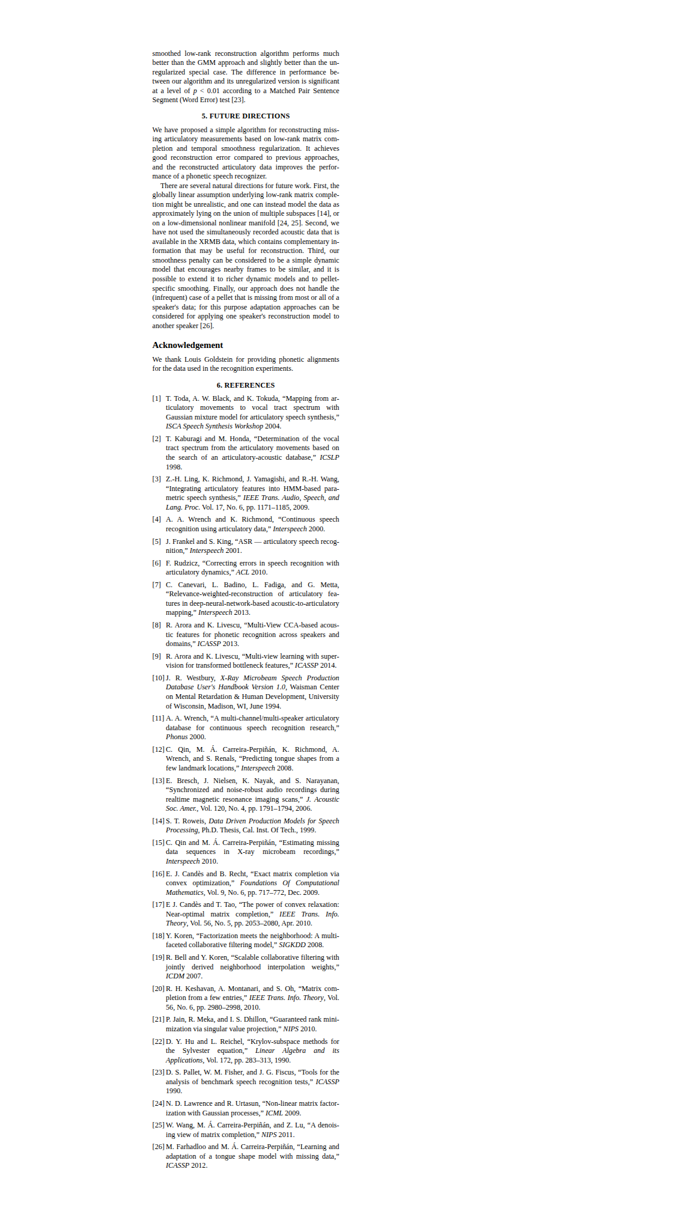smoothed low-rank reconstruction algorithm performs much better than the GMM approach and slightly better than the unregularized special case. The difference in performance between our algorithm and its unregularized version is significant at a level of p < 0.01 according to a Matched Pair Sentence Segment (Word Error) test [23].
5. FUTURE DIRECTIONS
We have proposed a simple algorithm for reconstructing missing articulatory measurements based on low-rank matrix completion and temporal smoothness regularization. It achieves good reconstruction error compared to previous approaches, and the reconstructed articulatory data improves the performance of a phonetic speech recognizer.
There are several natural directions for future work. First, the globally linear assumption underlying low-rank matrix completion might be unrealistic, and one can instead model the data as approximately lying on the union of multiple subspaces [14], or on a low-dimensional nonlinear manifold [24, 25]. Second, we have not used the simultaneously recorded acoustic data that is available in the XRMB data, which contains complementary information that may be useful for reconstruction. Third, our smoothness penalty can be considered to be a simple dynamic model that encourages nearby frames to be similar, and it is possible to extend it to richer dynamic models and to pellet-specific smoothing. Finally, our approach does not handle the (infrequent) case of a pellet that is missing from most or all of a speaker's data; for this purpose adaptation approaches can be considered for applying one speaker's reconstruction model to another speaker [26].
Acknowledgement
We thank Louis Goldstein for providing phonetic alignments for the data used in the recognition experiments.
6. REFERENCES
T. Toda, A. W. Black, and K. Tokuda, “Mapping from articulatory movements to vocal tract spectrum with Gaussian mixture model for articulatory speech synthesis,” ISCA Speech Synthesis Workshop 2004.
T. Kaburagi and M. Honda, “Determination of the vocal tract spectrum from the articulatory movements based on the search of an articulatory-acoustic database,” ICSLP 1998.
Z.-H. Ling, K. Richmond, J. Yamagishi, and R.-H. Wang, “Integrating articulatory features into HMM-based parametric speech synthesis,” IEEE Trans. Audio, Speech, and Lang. Proc. Vol. 17, No. 6, pp. 1171–1185, 2009.
A. A. Wrench and K. Richmond, “Continuous speech recognition using articulatory data,” Interspeech 2000.
J. Frankel and S. King, “ASR — articulatory speech recognition,” Interspeech 2001.
F. Rudzicz, “Correcting errors in speech recognition with articulatory dynamics,” ACL 2010.
C. Canevari, L. Badino, L. Fadiga, and G. Metta, “Relevance-weighted-reconstruction of articulatory features in deep-neural-network-based acoustic-to-articulatory mapping,” Interspeech 2013.
R. Arora and K. Livescu, “Multi-View CCA-based acoustic features for phonetic recognition across speakers and domains,” ICASSP 2013.
R. Arora and K. Livescu, “Multi-view learning with supervision for transformed bottleneck features,” ICASSP 2014.
J. R. Westbury, X-Ray Microbeam Speech Production Database User's Handbook Version 1.0, Waisman Center on Mental Retardation & Human Development, University of Wisconsin, Madison, WI, June 1994.
A. A. Wrench, “A multi-channel/multi-speaker articulatory database for continuous speech recognition research,” Phonus 2000.
C. Qin, M. Á. Carreira-Perpiñán, K. Richmond, A. Wrench, and S. Renals, “Predicting tongue shapes from a few landmark locations,” Interspeech 2008.
E. Bresch, J. Nielsen, K. Nayak, and S. Narayanan, “Synchronized and noise-robust audio recordings during realtime magnetic resonance imaging scans,” J. Acoustic Soc. Amer., Vol. 120, No. 4, pp. 1791–1794, 2006.
S. T. Roweis, Data Driven Production Models for Speech Processing, Ph.D. Thesis, Cal. Inst. Of Tech., 1999.
C. Qin and M. Á. Carreira-Perpiñán, “Estimating missing data sequences in X-ray microbeam recordings,” Interspeech 2010.
E. J. Candès and B. Recht, “Exact matrix completion via convex optimization,” Foundations Of Computational Mathematics, Vol. 9, No. 6, pp. 717–772, Dec. 2009.
E J. Candès and T. Tao, “The power of convex relaxation: Near-optimal matrix completion,” IEEE Trans. Info. Theory, Vol. 56, No. 5, pp. 2053–2080, Apr. 2010.
Y. Koren, “Factorization meets the neighborhood: A multifaceted collaborative filtering model,” SIGKDD 2008.
R. Bell and Y. Koren, “Scalable collaborative filtering with jointly derived neighborhood interpolation weights,” ICDM 2007.
R. H. Keshavan, A. Montanari, and S. Oh, “Matrix completion from a few entries,” IEEE Trans. Info. Theory, Vol. 56, No. 6, pp. 2980–2998, 2010.
P. Jain, R. Meka, and I. S. Dhillon, “Guaranteed rank minimization via singular value projection,” NIPS 2010.
D. Y. Hu and L. Reichel, “Krylov-subspace methods for the Sylvester equation,” Linear Algebra and its Applications, Vol. 172, pp. 283–313, 1990.
D. S. Pallet, W. M. Fisher, and J. G. Fiscus, “Tools for the analysis of benchmark speech recognition tests,” ICASSP 1990.
N. D. Lawrence and R. Urtasun, “Non-linear matrix factorization with Gaussian processes,” ICML 2009.
W. Wang, M. Á. Carreira-Perpiñán, and Z. Lu, “A denoising view of matrix completion,” NIPS 2011.
M. Farhadloo and M. Á. Carreira-Perpiñán, “Learning and adaptation of a tongue shape model with missing data,” ICASSP 2012.